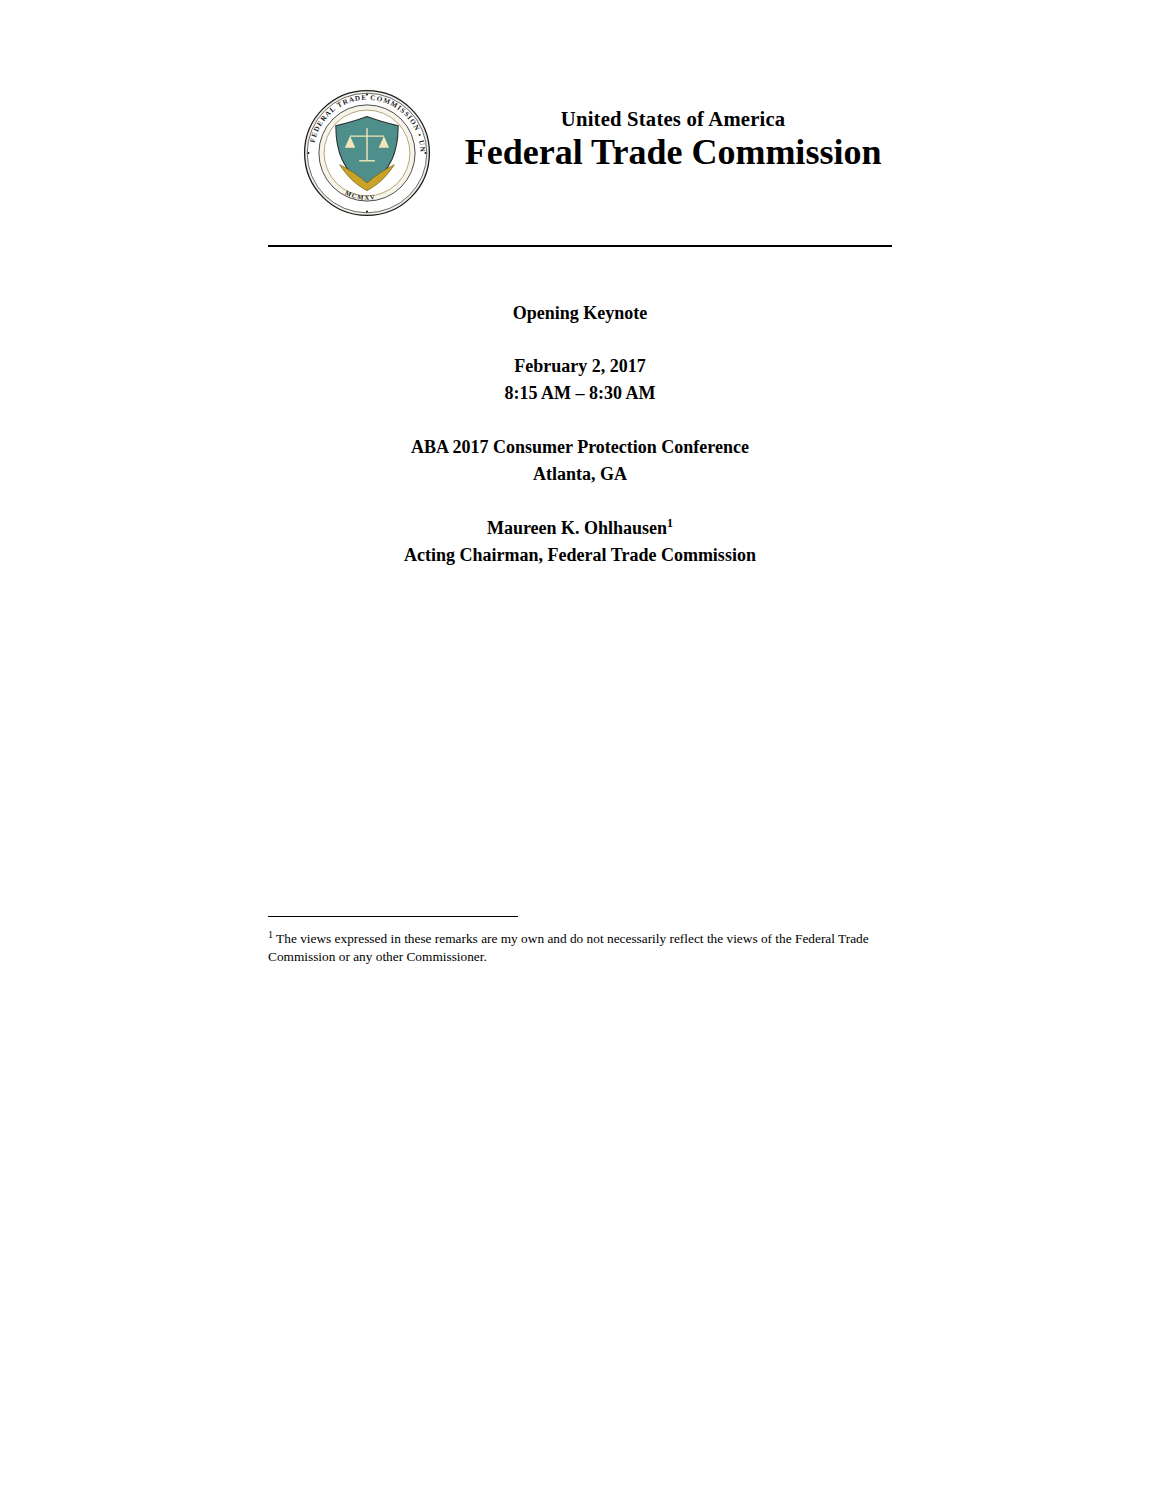FEDERAL TRADE COMMISSION • UNITED STATES OF AMERICA MCMXV
United States of America
Federal Trade Commission
Opening Keynote February 2, 2017 8:15 AM – 8:30 AM ABA 2017 Consumer Protection Conference Atlanta, GA Maureen K. Ohlhausen1 Acting Chairman, Federal Trade Commission
1 The views expressed in these remarks are my own and do not necessarily reflect the views of the Federal Trade Commission or any other Commissioner.